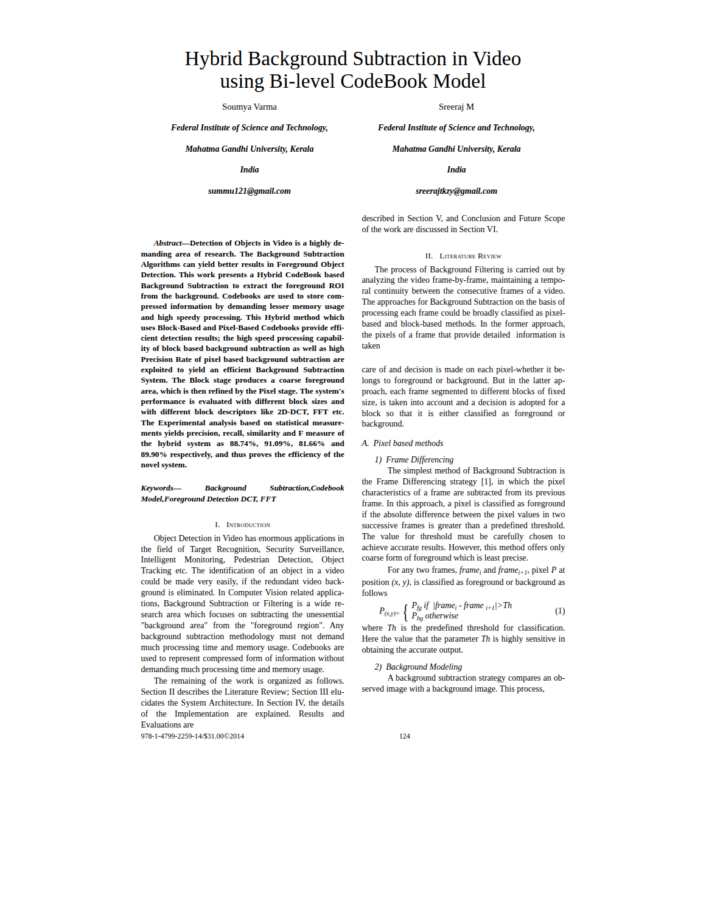Hybrid Background Subtraction in Video
using Bi-level CodeBook Model
Soumya Varma
Federal Institute of Science and Technology,
Mahatma Gandhi University, Kerala
India
summu121@gmail.com
Sreeraj M
Federal Institute of Science and Technology,
Mahatma Gandhi University, Kerala
India
sreerajtkzy@gmail.com
Abstract—Detection of Objects in Video is a highly demanding area of research. The Background Subtraction Algorithms can yield better results in Foreground Object Detection. This work presents a Hybrid CodeBook based Background Subtraction to extract the foreground ROI from the background. Codebooks are used to store compressed information by demanding lesser memory usage and high speedy processing. This Hybrid method which uses Block-Based and Pixel-Based Codebooks provide efficient detection results; the high speed processing capability of block based background subtraction as well as high Precision Rate of pixel based background subtraction are exploited to yield an efficient Background Subtraction System. The Block stage produces a coarse foreground area, which is then refined by the Pixel stage. The system's performance is evaluated with different block sizes and with different block descriptors like 2D-DCT, FFT etc. The Experimental analysis based on statistical measurements yields precision, recall, similarity and F measure of the hybrid system as 88.74%, 91.09%, 81.66% and 89.90% respectively, and thus proves the efficiency of the novel system.
Keywords— Background Subtraction,Codebook Model,Foreground Detection DCT, FFT
I. Introduction
Object Detection in Video has enormous applications in the field of Target Recognition, Security Surveillance, Intelligent Monitoring, Pedestrian Detection, Object Tracking etc. The identification of an object in a video could be made very easily, if the redundant video background is eliminated. In Computer Vision related applications, Background Subtraction or Filtering is a wide research area which focuses on subtracting the unessential "background area" from the "foreground region". Any background subtraction methodology must not demand much processing time and memory usage. Codebooks are used to represent compressed form of information without demanding much processing time and memory usage.
The remaining of the work is organized as follows. Section II describes the Literature Review; Section III elucidates the System Architecture. In Section IV, the details of the Implementation are explained. Results and Evaluations are
described in Section V, and Conclusion and Future Scope of the work are discussed in Section VI.
II. Literature Review
The process of Background Filtering is carried out by analyzing the video frame-by-frame, maintaining a temporal continuity between the consecutive frames of a video. The approaches for Background Subtraction on the basis of processing each frame could be broadly classified as pixel-based and block-based methods. In the former approach, the pixels of a frame that provide detailed information is taken
care of and decision is made on each pixel-whether it belongs to foreground or background. But in the latter approach, each frame segmented to different blocks of fixed size, is taken into account and a decision is adopted for a block so that it is either classified as foreground or background.
A. Pixel based methods
1) Frame Differencing
The simplest method of Background Subtraction is the Frame Differencing strategy [1], in which the pixel characteristics of a frame are subtracted from its previous frame. In this approach, a pixel is classified as foreground if the absolute difference between the pixel values in two successive frames is greater than a predefined threshold. The value for threshold must be carefully chosen to achieve accurate results. However, this method offers only coarse form of foreground which is least precise.
For any two frames, framei and framei+1, pixel P at position (x, y), is classified as foreground or background as follows
P(x,y)={Pfg if |framei - frame i+1|>Th
Pbg otherwise(1)
where Th is the predefined threshold for classification. Here the value that the parameter Th is highly sensitive in obtaining the accurate output.
2) Background Modeling
A background subtraction strategy compares an observed image with a background image. This process,
978-1-4799-2259-14/$31.00©2014
124